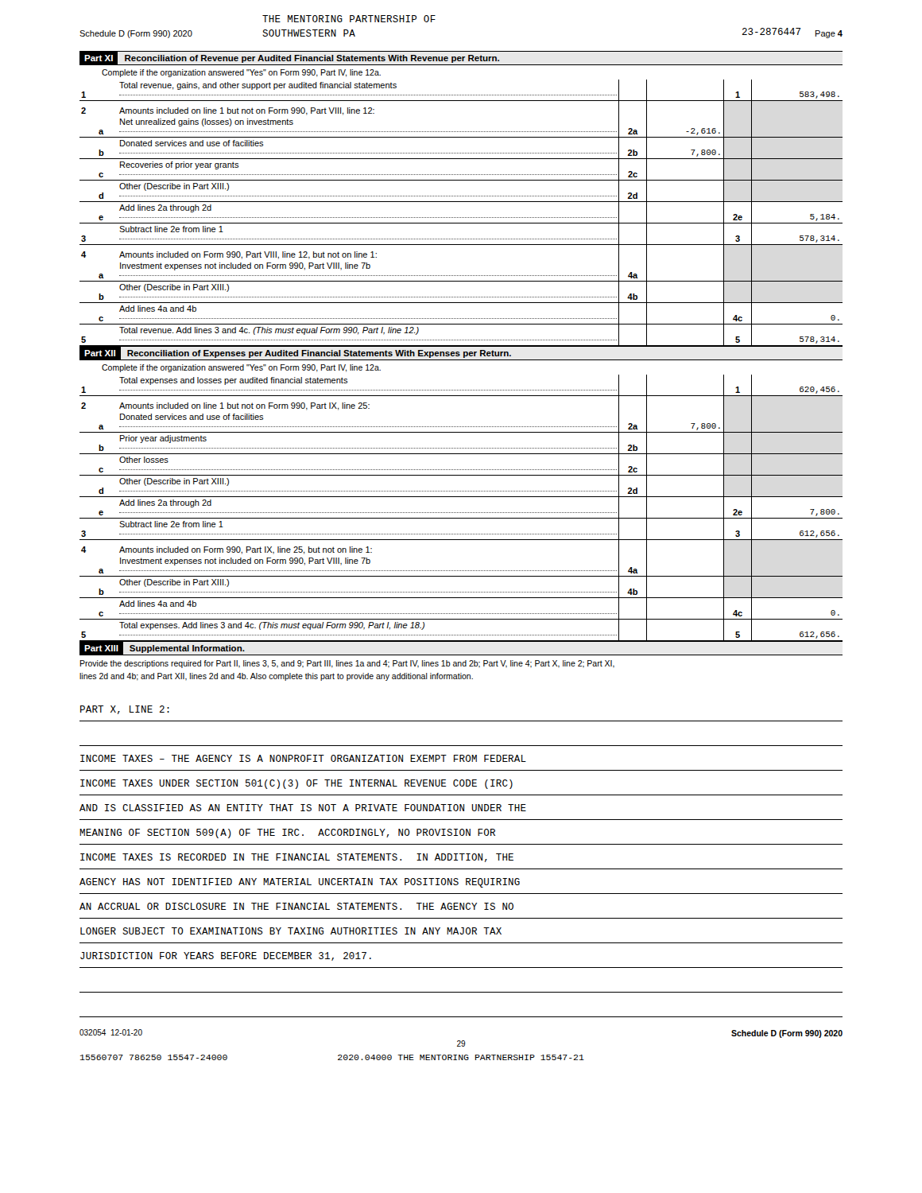THE MENTORING PARTNERSHIP OF
Schedule D (Form 990) 2020
SOUTHWESTERN PA
23-2876447
Page 4
Part XI
Reconciliation of Revenue per Audited Financial Statements With Revenue per Return.
Complete if the organization answered "Yes" on Form 990, Part IV, line 12a.
| 1 | | Total revenue, gains, and other support per audited financial statements | | | 1 | 583,498. |
| 2 | | Amounts included on line 1 but not on Form 990, Part VIII, line 12: | | | | |
| | a | Net unrealized gains (losses) on investments | 2a | -2,616. | | |
| | b | Donated services and use of facilities | 2b | 7,800. | | |
| | c | Recoveries of prior year grants | 2c | | | |
| | d | Other (Describe in Part XIII.) | 2d | | | |
| | e | Add lines 2a through 2d | | | 2e | 5,184. |
| 3 | | Subtract line 2e from line 1 | | | 3 | 578,314. |
| 4 | | Amounts included on Form 990, Part VIII, line 12, but not on line 1: | | | | |
| | a | Investment expenses not included on Form 990, Part VIII, line 7b | 4a | | | |
| | b | Other (Describe in Part XIII.) | 4b | | | |
| | c | Add lines 4a and 4b | | | 4c | 0. |
| 5 | | Total revenue. Add lines 3 and 4c. (This must equal Form 990, Part I, line 12.) | | | 5 | 578,314. |
Part XII
Reconciliation of Expenses per Audited Financial Statements With Expenses per Return.
Complete if the organization answered "Yes" on Form 990, Part IV, line 12a.
| 1 | | Total expenses and losses per audited financial statements | | | 1 | 620,456. |
| 2 | | Amounts included on line 1 but not on Form 990, Part IX, line 25: | | | | |
| | a | Donated services and use of facilities | 2a | 7,800. | | |
| | b | Prior year adjustments | 2b | | | |
| | c | Other losses | 2c | | | |
| | d | Other (Describe in Part XIII.) | 2d | | | |
| | e | Add lines 2a through 2d | | | 2e | 7,800. |
| 3 | | Subtract line 2e from line 1 | | | 3 | 612,656. |
| 4 | | Amounts included on Form 990, Part IX, line 25, but not on line 1: | | | | |
| | a | Investment expenses not included on Form 990, Part VIII, line 7b | 4a | | | |
| | b | Other (Describe in Part XIII.) | 4b | | | |
| | c | Add lines 4a and 4b | | | 4c | 0. |
| 5 | | Total expenses. Add lines 3 and 4c. (This must equal Form 990, Part I, line 18.) | | | 5 | 612,656. |
Part XIII
Supplemental Information.
Provide the descriptions required for Part II, lines 3, 5, and 9; Part III, lines 1a and 4; Part IV, lines 1b and 2b; Part V, line 4; Part X, line 2; Part XI,
lines 2d and 4b; and Part XII, lines 2d and 4b. Also complete this part to provide any additional information.
PART X, LINE 2:
INCOME TAXES – THE AGENCY IS A NONPROFIT ORGANIZATION EXEMPT FROM FEDERAL
INCOME TAXES UNDER SECTION 501(C)(3) OF THE INTERNAL REVENUE CODE (IRC)
AND IS CLASSIFIED AS AN ENTITY THAT IS NOT A PRIVATE FOUNDATION UNDER THE
MEANING OF SECTION 509(A) OF THE IRC. ACCORDINGLY, NO PROVISION FOR
INCOME TAXES IS RECORDED IN THE FINANCIAL STATEMENTS. IN ADDITION, THE
AGENCY HAS NOT IDENTIFIED ANY MATERIAL UNCERTAIN TAX POSITIONS REQUIRING
AN ACCRUAL OR DISCLOSURE IN THE FINANCIAL STATEMENTS. THE AGENCY IS NO
LONGER SUBJECT TO EXAMINATIONS BY TAXING AUTHORITIES IN ANY MAJOR TAX
JURISDICTION FOR YEARS BEFORE DECEMBER 31, 2017.
032054 12-01-20
Schedule D (Form 990) 2020
29
15560707 786250 15547-24000 2020.04000 THE MENTORING PARTNERSHIP 15547-21